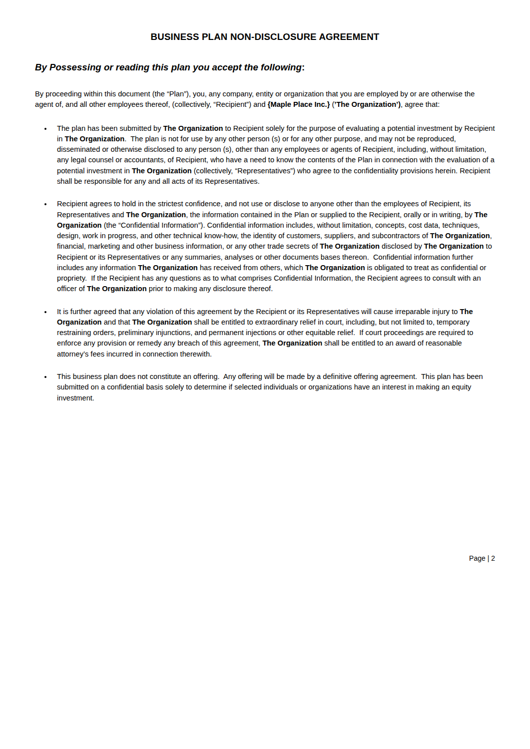BUSINESS PLAN NON-DISCLOSURE AGREEMENT
By Possessing or reading this plan you accept the following:
By proceeding within this document (the “Plan”), you, any company, entity or organization that you are employed by or are otherwise the agent of, and all other employees thereof, (collectively, “Recipient”) and {Maple Place Inc.} (’The Organization’), agree that:
The plan has been submitted by The Organization to Recipient solely for the purpose of evaluating a potential investment by Recipient in The Organization. The plan is not for use by any other person (s) or for any other purpose, and may not be reproduced, disseminated or otherwise disclosed to any person (s), other than any employees or agents of Recipient, including, without limitation, any legal counsel or accountants, of Recipient, who have a need to know the contents of the Plan in connection with the evaluation of a potential investment in The Organization (collectively, “Representatives”) who agree to the confidentiality provisions herein. Recipient shall be responsible for any and all acts of its Representatives.
Recipient agrees to hold in the strictest confidence, and not use or disclose to anyone other than the employees of Recipient, its Representatives and The Organization, the information contained in the Plan or supplied to the Recipient, orally or in writing, by The Organization (the “Confidential Information”). Confidential information includes, without limitation, concepts, cost data, techniques, design, work in progress, and other technical know-how, the identity of customers, suppliers, and subcontractors of The Organization, financial, marketing and other business information, or any other trade secrets of The Organization disclosed by The Organization to Recipient or its Representatives or any summaries, analyses or other documents bases thereon. Confidential information further includes any information The Organization has received from others, which The Organization is obligated to treat as confidential or propriety. If the Recipient has any questions as to what comprises Confidential Information, the Recipient agrees to consult with an officer of The Organization prior to making any disclosure thereof.
It is further agreed that any violation of this agreement by the Recipient or its Representatives will cause irreparable injury to The Organization and that The Organization shall be entitled to extraordinary relief in court, including, but not limited to, temporary restraining orders, preliminary injunctions, and permanent injections or other equitable relief. If court proceedings are required to enforce any provision or remedy any breach of this agreement, The Organization shall be entitled to an award of reasonable attorney’s fees incurred in connection therewith.
This business plan does not constitute an offering. Any offering will be made by a definitive offering agreement. This plan has been submitted on a confidential basis solely to determine if selected individuals or organizations have an interest in making an equity investment.
Page | 2